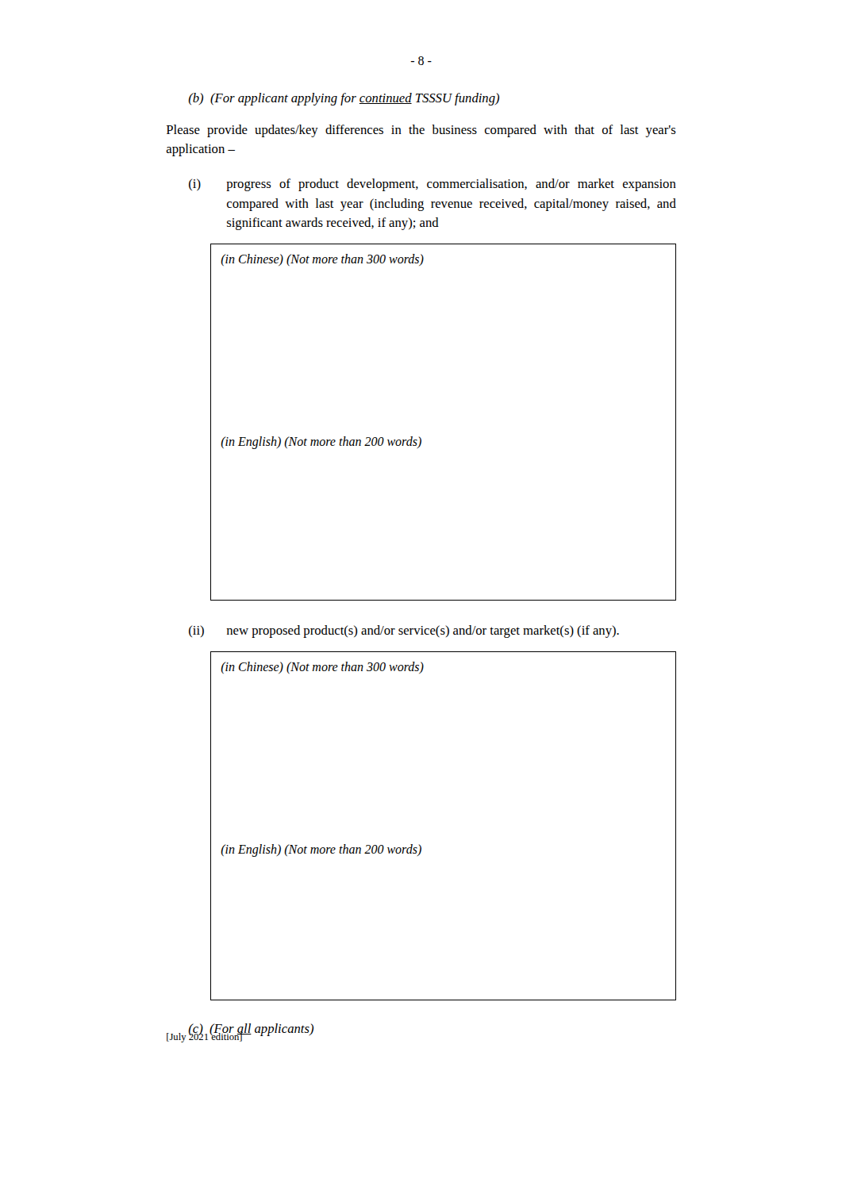- 8 -
(b) (For applicant applying for continued TSSSU funding)
Please provide updates/key differences in the business compared with that of last year's application –
(i)
progress of product development, commercialisation, and/or market expansion compared with last year (including revenue received, capital/money raised, and significant awards received, if any); and
(in Chinese) (Not more than 300 words)
(in English) (Not more than 200 words)
(ii)
new proposed product(s) and/or service(s) and/or target market(s) (if any).
(in Chinese) (Not more than 300 words)
(in English) (Not more than 200 words)
(c) (For all applicants)
[July 2021 edition]